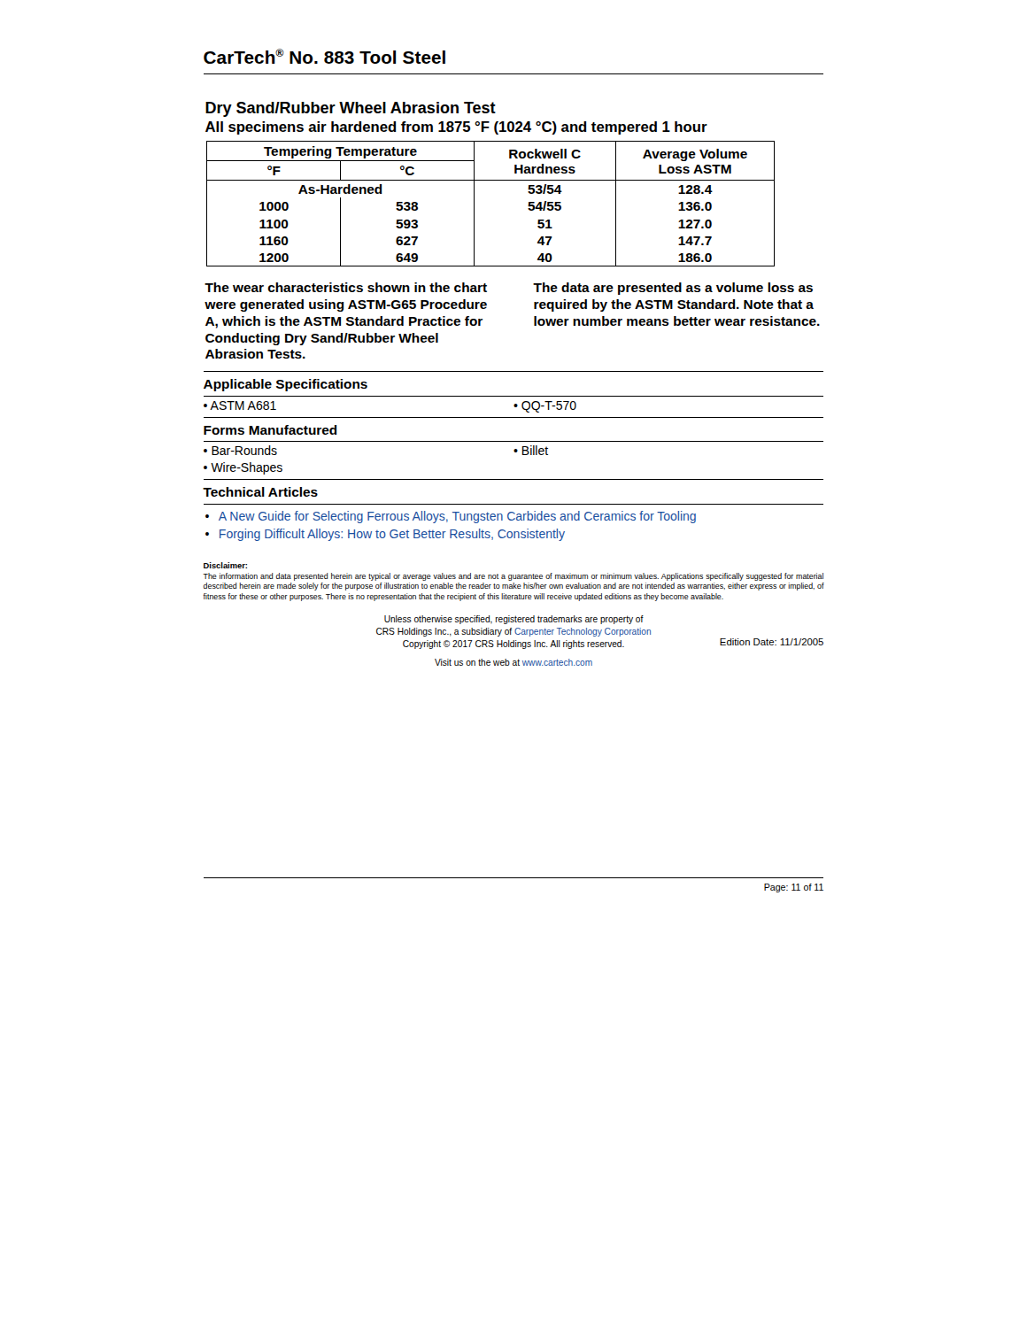CarTech® No. 883 Tool Steel
Dry Sand/Rubber Wheel Abrasion Test All specimens air hardened from 1875 °F (1024 °C) and tempered 1 hour
| Tempering Temperature | Rockwell C Hardness | Average Volume Loss ASTM |
| --- | --- | --- |
| °F | °C |
| As-Hardened | 53/54 | 128.4 |
| 1000 | 538 | 54/55 | 136.0 |
| 1100 | 593 | 51 | 127.0 |
| 1160 | 627 | 47 | 147.7 |
| 1200 | 649 | 40 | 186.0 |
The wear characteristics shown in the chart were generated using ASTM-G65 Procedure A, which is the ASTM Standard Practice for Conducting Dry Sand/Rubber Wheel Abrasion Tests.
The data are presented as a volume loss as required by the ASTM Standard. Note that a lower number means better wear resistance.
Applicable Specifications
• ASTM A681
• QQ-T-570
Forms Manufactured
• Bar-Rounds
• Billet
• Wire-Shapes
Technical Articles
A New Guide for Selecting Ferrous Alloys, Tungsten Carbides and Ceramics for Tooling
Forging Difficult Alloys: How to Get Better Results, Consistently
Disclaimer:
The information and data presented herein are typical or average values and are not a guarantee of maximum or minimum values. Applications specifically suggested for material described herein are made solely for the purpose of illustration to enable the reader to make his/her own evaluation and are not intended as warranties, either express or implied, of fitness for these or other purposes. There is no representation that the recipient of this literature will receive updated editions as they become available.
Unless otherwise specified, registered trademarks are property of
CRS Holdings Inc., a subsidiary of Carpenter Technology Corporation
Copyright © 2017 CRS Holdings Inc. All rights reserved.
Edition Date: 11/1/2005
Visit us on the web at www.cartech.com
Page: 11 of 11